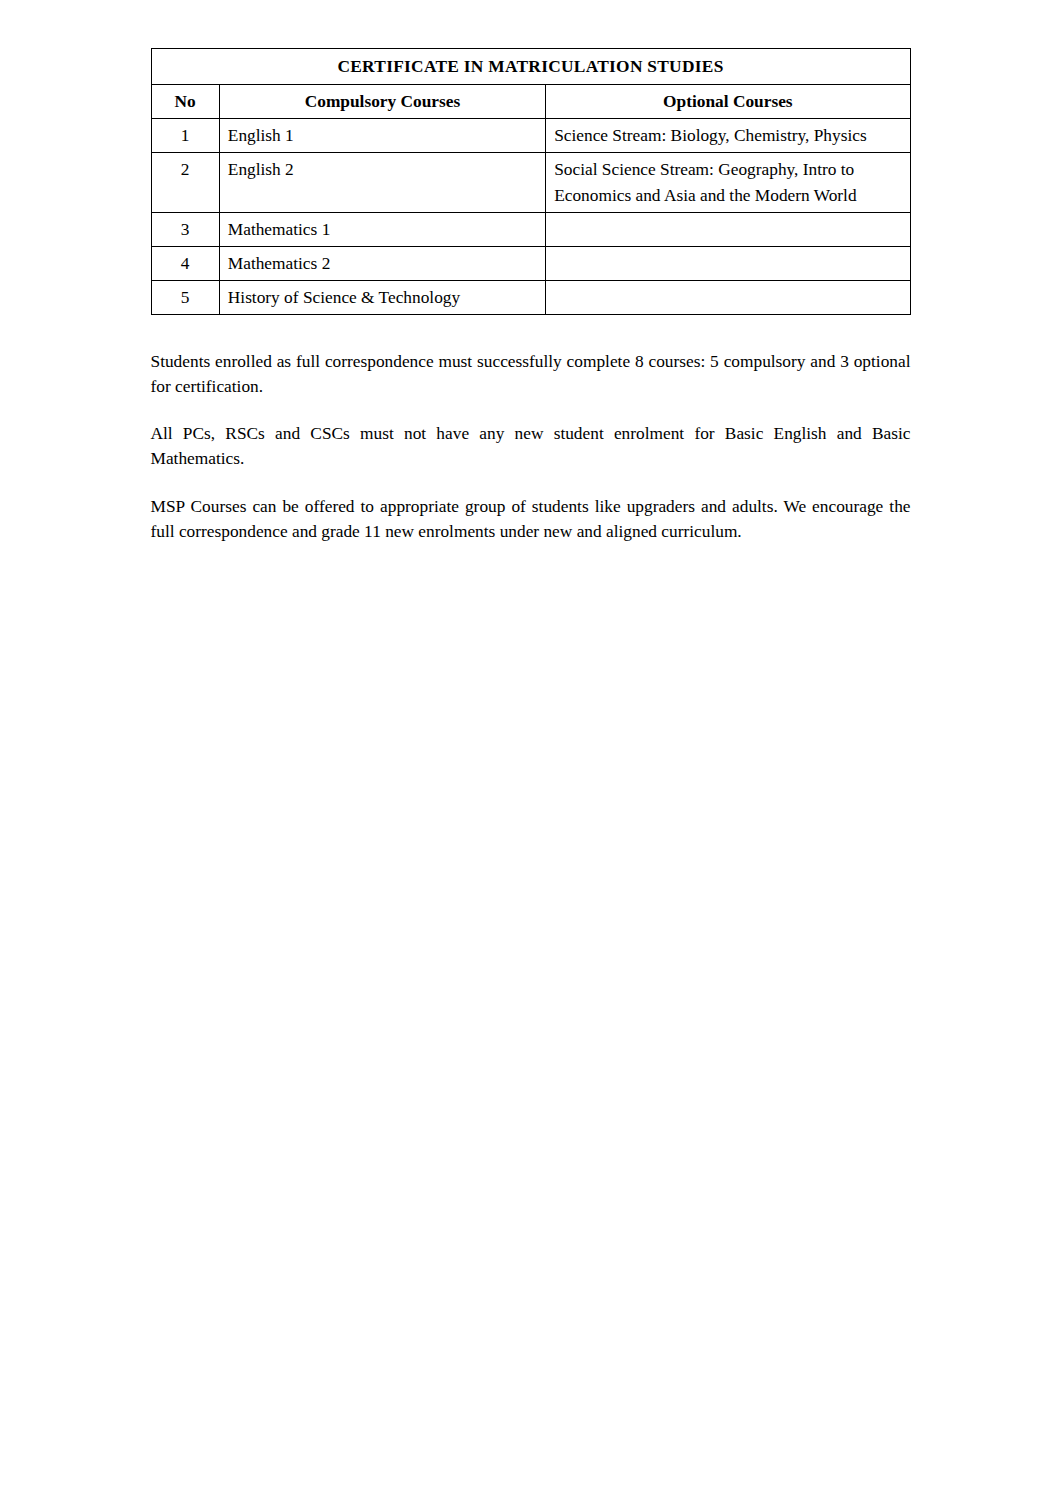CERTIFICATE IN MATRICULATION STUDIES
| No | Compulsory Courses | Optional Courses |
| --- | --- | --- |
| 1 | English 1 | Science Stream: Biology, Chemistry, Physics |
| 2 | English 2 | Social Science Stream: Geography, Intro to Economics and Asia and the Modern World |
| 3 | Mathematics 1 | |
| 4 | Mathematics 2 | |
| 5 | History of Science & Technology | |
Students enrolled as full correspondence must successfully complete 8 courses: 5 compulsory and 3 optional for certification.
All PCs, RSCs and CSCs must not have any new student enrolment for Basic English and Basic Mathematics.
MSP Courses can be offered to appropriate group of students like upgraders and adults. We encourage the full correspondence and grade 11 new enrolments under new and aligned curriculum.